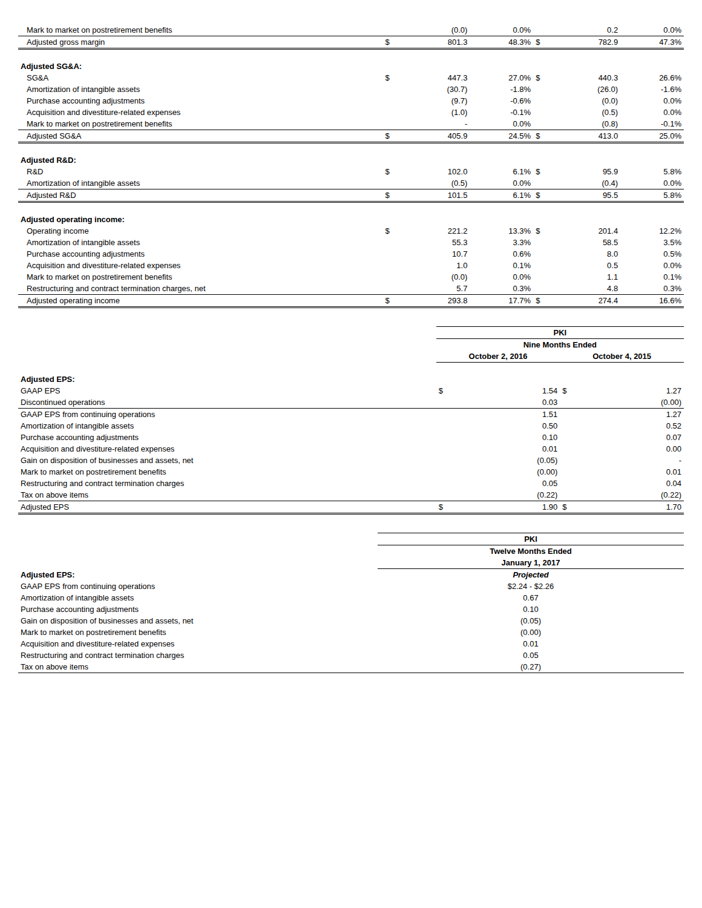| Mark to market on postretirement benefits | | (0.0) | 0.0% | | 0.2 | 0.0% |
| Adjusted gross margin | $ | 801.3 | 48.3% | $ | 782.9 | 47.3% |
| Adjusted SG&A: | |
| SG&A | $ | 447.3 | 27.0% | $ | 440.3 | 26.6% |
| Amortization of intangible assets | | (30.7) | -1.8% | | (26.0) | -1.6% |
| Purchase accounting adjustments | | (9.7) | -0.6% | | (0.0) | 0.0% |
| Acquisition and divestiture-related expenses | | (1.0) | -0.1% | | (0.5) | 0.0% |
| Mark to market on postretirement benefits | | - | 0.0% | | (0.8) | -0.1% |
| Adjusted SG&A | $ | 405.9 | 24.5% | $ | 413.0 | 25.0% |
| Adjusted R&D: | |
| R&D | $ | 102.0 | 6.1% | $ | 95.9 | 5.8% |
| Amortization of intangible assets | | (0.5) | 0.0% | | (0.4) | 0.0% |
| Adjusted R&D | $ | 101.5 | 6.1% | $ | 95.5 | 5.8% |
| Adjusted operating income: | |
| Operating income | $ | 221.2 | 13.3% | $ | 201.4 | 12.2% |
| Amortization of intangible assets | | 55.3 | 3.3% | | 58.5 | 3.5% |
| Purchase accounting adjustments | | 10.7 | 0.6% | | 8.0 | 0.5% |
| Acquisition and divestiture-related expenses | | 1.0 | 0.1% | | 0.5 | 0.0% |
| Mark to market on postretirement benefits | | (0.0) | 0.0% | | 1.1 | 0.1% |
| Restructuring and contract termination charges, net | | 5.7 | 0.3% | | 4.8 | 0.3% |
| Adjusted operating income | $ | 293.8 | 17.7% | $ | 274.4 | 16.6% |
| | | PKI |
| | | Nine Months Ended |
| | | October 2, 2016 | October 4, 2015 |
| Adjusted EPS: | |
| GAAP EPS | | $ | 1.54 | $ | 1.27 |
| Discontinued operations | | | 0.03 | | (0.00) |
| GAAP EPS from continuing operations | | | 1.51 | | 1.27 |
| Amortization of intangible assets | | | 0.50 | | 0.52 |
| Purchase accounting adjustments | | | 0.10 | | 0.07 |
| Acquisition and divestiture-related expenses | | | 0.01 | | 0.00 |
| Gain on disposition of businesses and assets, net | | | (0.05) | | - |
| Mark to market on postretirement benefits | | | (0.00) | | 0.01 |
| Restructuring and contract termination charges | | | 0.05 | | 0.04 |
| Tax on above items | | | (0.22) | | (0.22) |
| Adjusted EPS | | $ | 1.90 | $ | 1.70 |
| | | PKI |
| | | Twelve Months Ended |
| | | January 1, 2017 |
| Adjusted EPS: | | Projected |
| GAAP EPS from continuing operations | | $2.24 - $2.26 |
| Amortization of intangible assets | | 0.67 |
| Purchase accounting adjustments | | 0.10 |
| Gain on disposition of businesses and assets, net | | (0.05) |
| Mark to market on postretirement benefits | | (0.00) |
| Acquisition and divestiture-related expenses | | 0.01 |
| Restructuring and contract termination charges | | 0.05 |
| Tax on above items | | (0.27) |